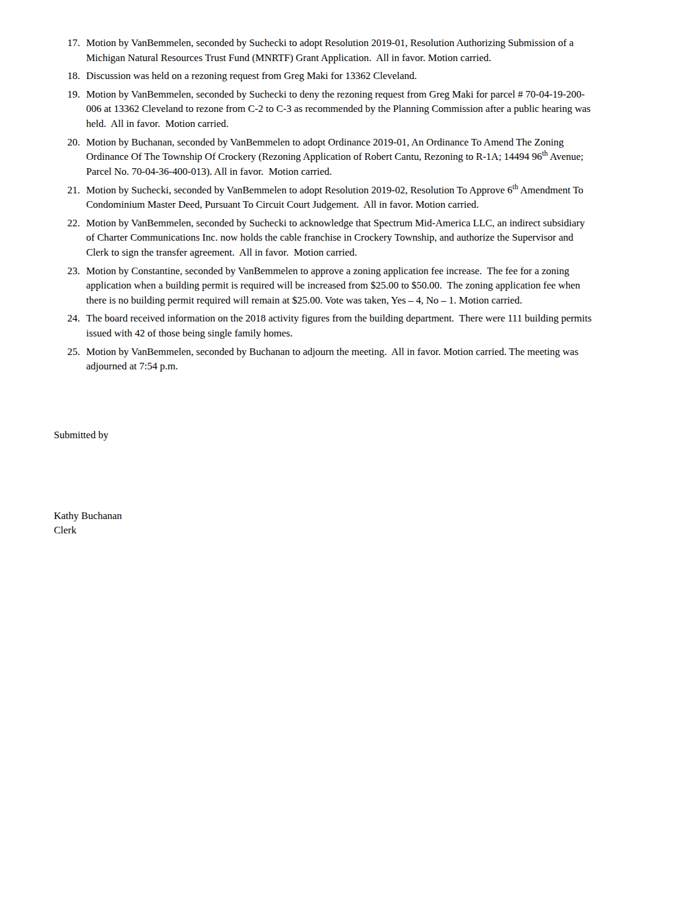Motion by VanBemmelen, seconded by Suchecki to adopt Resolution 2019-01, Resolution Authorizing Submission of a Michigan Natural Resources Trust Fund (MNRTF) Grant Application. All in favor. Motion carried.
Discussion was held on a rezoning request from Greg Maki for 13362 Cleveland.
Motion by VanBemmelen, seconded by Suchecki to deny the rezoning request from Greg Maki for parcel # 70-04-19-200-006 at 13362 Cleveland to rezone from C-2 to C-3 as recommended by the Planning Commission after a public hearing was held. All in favor. Motion carried.
Motion by Buchanan, seconded by VanBemmelen to adopt Ordinance 2019-01, An Ordinance To Amend The Zoning Ordinance Of The Township Of Crockery (Rezoning Application of Robert Cantu, Rezoning to R-1A; 14494 96th Avenue; Parcel No. 70-04-36-400-013). All in favor. Motion carried.
Motion by Suchecki, seconded by VanBemmelen to adopt Resolution 2019-02, Resolution To Approve 6th Amendment To Condominium Master Deed, Pursuant To Circuit Court Judgement. All in favor. Motion carried.
Motion by VanBemmelen, seconded by Suchecki to acknowledge that Spectrum Mid-America LLC, an indirect subsidiary of Charter Communications Inc. now holds the cable franchise in Crockery Township, and authorize the Supervisor and Clerk to sign the transfer agreement. All in favor. Motion carried.
Motion by Constantine, seconded by VanBemmelen to approve a zoning application fee increase. The fee for a zoning application when a building permit is required will be increased from $25.00 to $50.00. The zoning application fee when there is no building permit required will remain at $25.00. Vote was taken, Yes – 4, No – 1. Motion carried.
The board received information on the 2018 activity figures from the building department. There were 111 building permits issued with 42 of those being single family homes.
Motion by VanBemmelen, seconded by Buchanan to adjourn the meeting. All in favor. Motion carried. The meeting was adjourned at 7:54 p.m.
Submitted by
Kathy Buchanan
Clerk